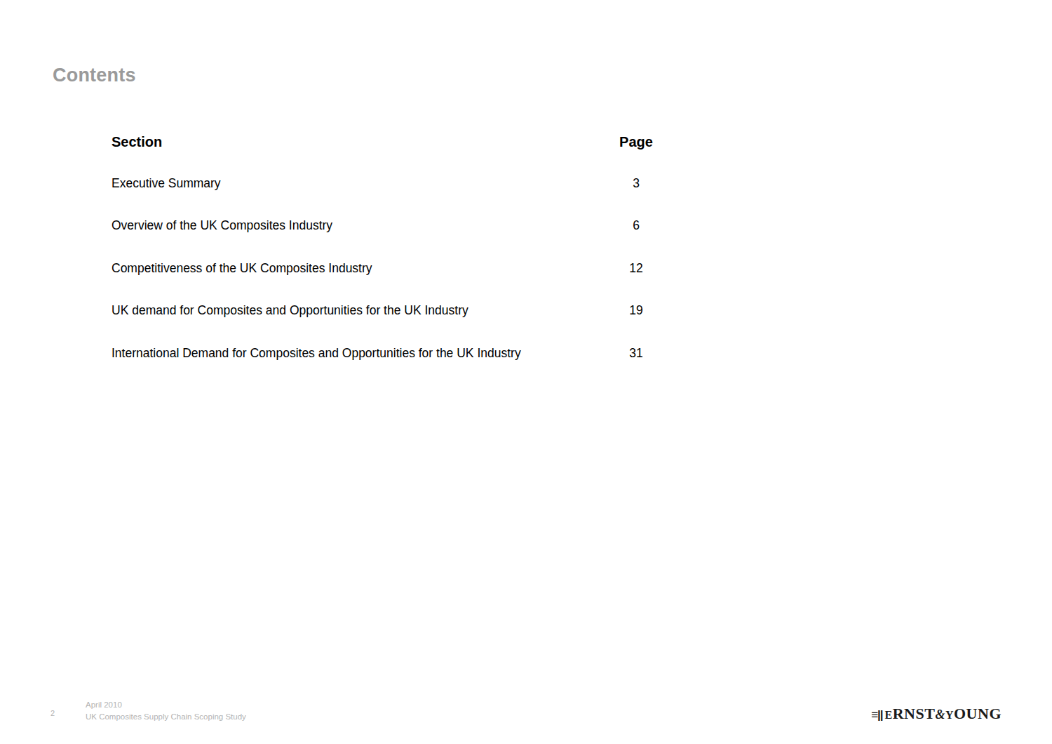Contents
| Section | Page |
| --- | --- |
| Executive Summary | 3 |
| Overview of the UK Composites Industry | 6 |
| Competitiveness of the UK Composites Industry | 12 |
| UK demand for Composites and Opportunities for the UK Industry | 19 |
| International Demand for Composites and Opportunities for the UK Industry | 31 |
2
April 2010
UK Composites Supply Chain Scoping Study
≡||ERNST&YOUNG